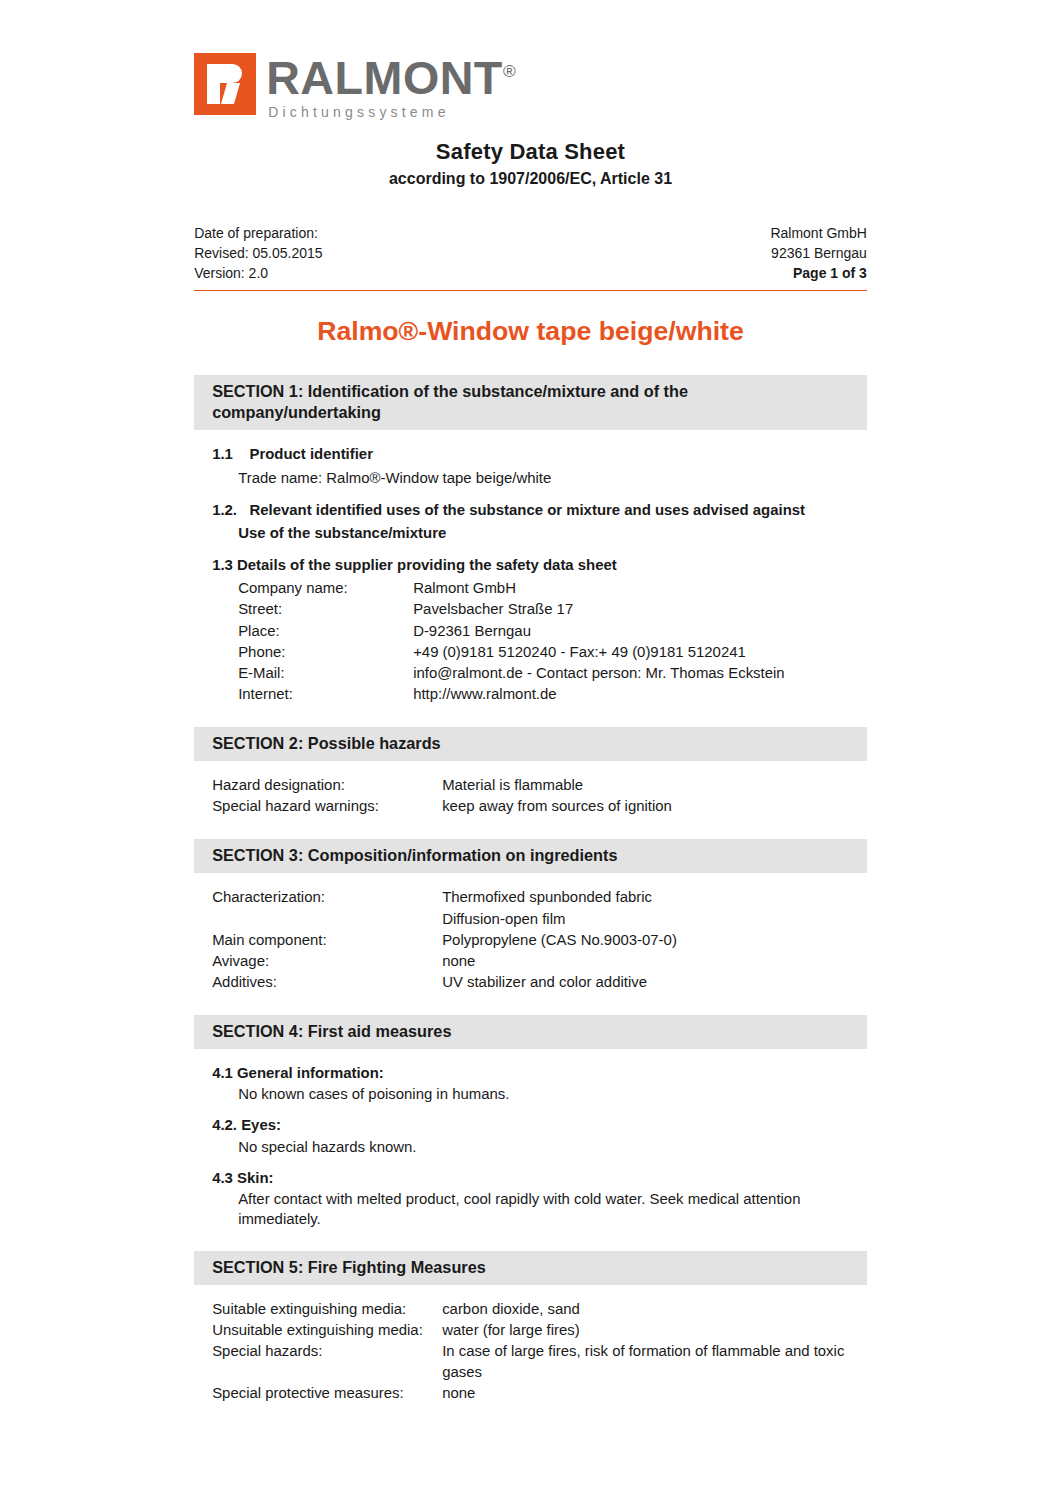RALMONT®
Dichtungssysteme
Safety Data Sheet
according to 1907/2006/EC, Article 31
Date of preparation:
Revised: 05.05.2015
Version: 2.0
Ralmont GmbH
92361 Berngau
Page 1 of 3
Ralmo®-Window tape beige/white
SECTION 1: Identification of the substance/mixture and of the company/undertaking
1.1 Product identifier
Trade name: Ralmo®-Window tape beige/white
1.2. Relevant identified uses of the substance or mixture and uses advised against
Use of the substance/mixture
1.3 Details of the supplier providing the safety data sheet
| Company name: | Ralmont GmbH |
| Street: | Pavelsbacher Straße 17 |
| Place: | D-92361 Berngau |
| Phone: | +49 (0)9181 5120240 - Fax:+ 49 (0)9181 5120241 |
| E-Mail: | info@ralmont.de - Contact person: Mr. Thomas Eckstein |
| Internet: | http://www.ralmont.de |
SECTION 2: Possible hazards
| Hazard designation: | Material is flammable |
| Special hazard warnings: | keep away from sources of ignition |
SECTION 3: Composition/information on ingredients
| Characterization: | Thermofixed spunbonded fabric |
| | Diffusion-open film |
| Main component: | Polypropylene (CAS No.9003-07-0) |
| Avivage: | none |
| Additives: | UV stabilizer and color additive |
SECTION 4: First aid measures
4.1 General information:
No known cases of poisoning in humans.
4.2. Eyes:
No special hazards known.
4.3 Skin:
After contact with melted product, cool rapidly with cold water. Seek medical attention immediately.
SECTION 5: Fire Fighting Measures
| Suitable extinguishing media: | carbon dioxide, sand |
| Unsuitable extinguishing media: | water (for large fires) |
| Special hazards: | In case of large fires, risk of formation of flammable and toxic gases |
| Special protective measures: | none |